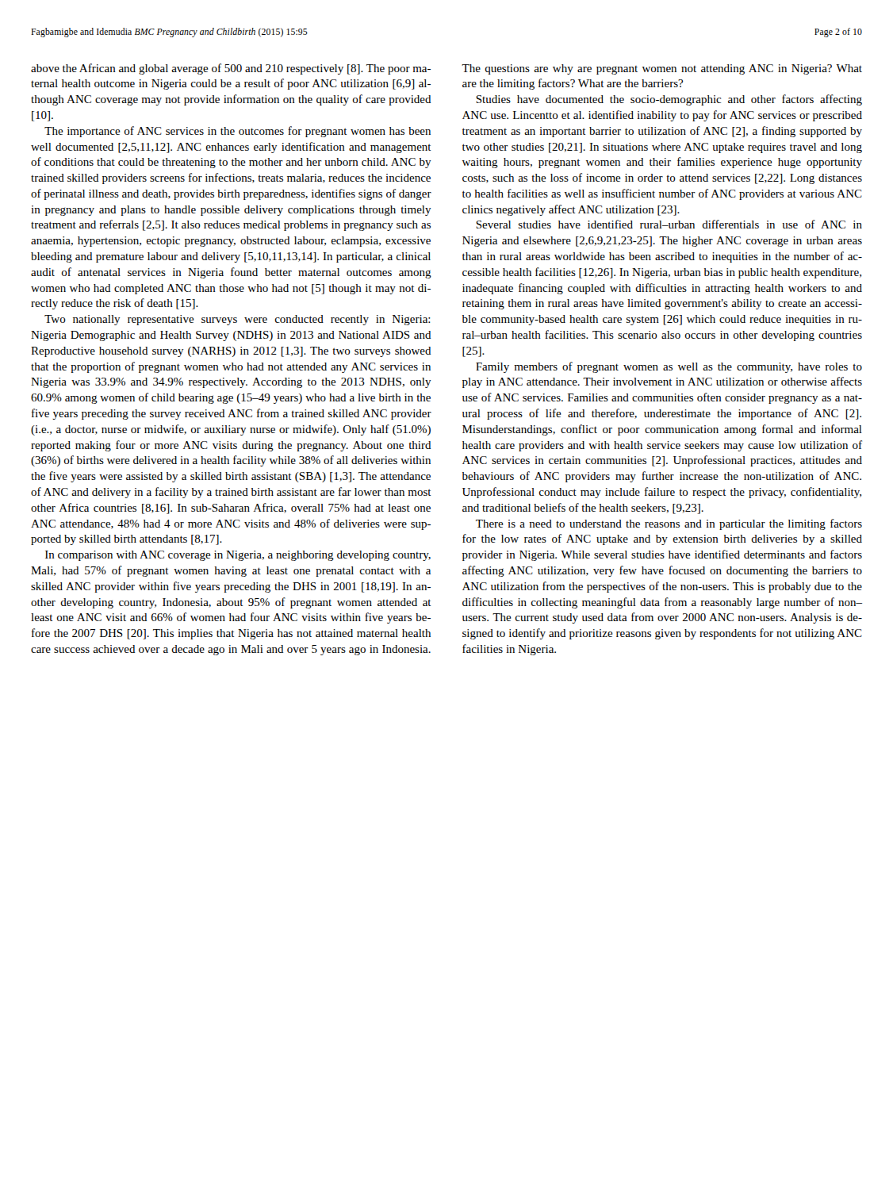Fagbamigbe and Idemudia BMC Pregnancy and Childbirth (2015) 15:95
Page 2 of 10
above the African and global average of 500 and 210 respectively [8]. The poor maternal health outcome in Nigeria could be a result of poor ANC utilization [6,9] although ANC coverage may not provide information on the quality of care provided [10].
The importance of ANC services in the outcomes for pregnant women has been well documented [2,5,11,12]. ANC enhances early identification and management of conditions that could be threatening to the mother and her unborn child. ANC by trained skilled providers screens for infections, treats malaria, reduces the incidence of perinatal illness and death, provides birth preparedness, identifies signs of danger in pregnancy and plans to handle possible delivery complications through timely treatment and referrals [2,5]. It also reduces medical problems in pregnancy such as anaemia, hypertension, ectopic pregnancy, obstructed labour, eclampsia, excessive bleeding and premature labour and delivery [5,10,11,13,14]. In particular, a clinical audit of antenatal services in Nigeria found better maternal outcomes among women who had completed ANC than those who had not [5] though it may not directly reduce the risk of death [15].
Two nationally representative surveys were conducted recently in Nigeria: Nigeria Demographic and Health Survey (NDHS) in 2013 and National AIDS and Reproductive household survey (NARHS) in 2012 [1,3]. The two surveys showed that the proportion of pregnant women who had not attended any ANC services in Nigeria was 33.9% and 34.9% respectively. According to the 2013 NDHS, only 60.9% among women of child bearing age (15–49 years) who had a live birth in the five years preceding the survey received ANC from a trained skilled ANC provider (i.e., a doctor, nurse or midwife, or auxiliary nurse or midwife). Only half (51.0%) reported making four or more ANC visits during the pregnancy. About one third (36%) of births were delivered in a health facility while 38% of all deliveries within the five years were assisted by a skilled birth assistant (SBA) [1,3]. The attendance of ANC and delivery in a facility by a trained birth assistant are far lower than most other Africa countries [8,16]. In sub-Saharan Africa, overall 75% had at least one ANC attendance, 48% had 4 or more ANC visits and 48% of deliveries were supported by skilled birth attendants [8,17].
In comparison with ANC coverage in Nigeria, a neighboring developing country, Mali, had 57% of pregnant women having at least one prenatal contact with a skilled ANC provider within five years preceding the DHS in 2001 [18,19]. In another developing country, Indonesia, about 95% of pregnant women attended at least one ANC visit and 66% of women had four ANC visits within five years before the 2007 DHS [20]. This implies that Nigeria has not attained maternal health care success achieved over a decade ago in Mali and over 5 years ago in Indonesia. The questions are why are pregnant women not attending ANC in Nigeria? What are the limiting factors? What are the barriers?
Studies have documented the socio-demographic and other factors affecting ANC use. Lincentto et al. identified inability to pay for ANC services or prescribed treatment as an important barrier to utilization of ANC [2], a finding supported by two other studies [20,21]. In situations where ANC uptake requires travel and long waiting hours, pregnant women and their families experience huge opportunity costs, such as the loss of income in order to attend services [2,22]. Long distances to health facilities as well as insufficient number of ANC providers at various ANC clinics negatively affect ANC utilization [23].
Several studies have identified rural–urban differentials in use of ANC in Nigeria and elsewhere [2,6,9,21,23-25]. The higher ANC coverage in urban areas than in rural areas worldwide has been ascribed to inequities in the number of accessible health facilities [12,26]. In Nigeria, urban bias in public health expenditure, inadequate financing coupled with difficulties in attracting health workers to and retaining them in rural areas have limited government's ability to create an accessible community-based health care system [26] which could reduce inequities in rural–urban health facilities. This scenario also occurs in other developing countries [25].
Family members of pregnant women as well as the community, have roles to play in ANC attendance. Their involvement in ANC utilization or otherwise affects use of ANC services. Families and communities often consider pregnancy as a natural process of life and therefore, underestimate the importance of ANC [2]. Misunderstandings, conflict or poor communication among formal and informal health care providers and with health service seekers may cause low utilization of ANC services in certain communities [2]. Unprofessional practices, attitudes and behaviours of ANC providers may further increase the non-utilization of ANC. Unprofessional conduct may include failure to respect the privacy, confidentiality, and traditional beliefs of the health seekers, [9,23].
There is a need to understand the reasons and in particular the limiting factors for the low rates of ANC uptake and by extension birth deliveries by a skilled provider in Nigeria. While several studies have identified determinants and factors affecting ANC utilization, very few have focused on documenting the barriers to ANC utilization from the perspectives of the non-users. This is probably due to the difficulties in collecting meaningful data from a reasonably large number of non–users. The current study used data from over 2000 ANC non-users. Analysis is designed to identify and prioritize reasons given by respondents for not utilizing ANC facilities in Nigeria.